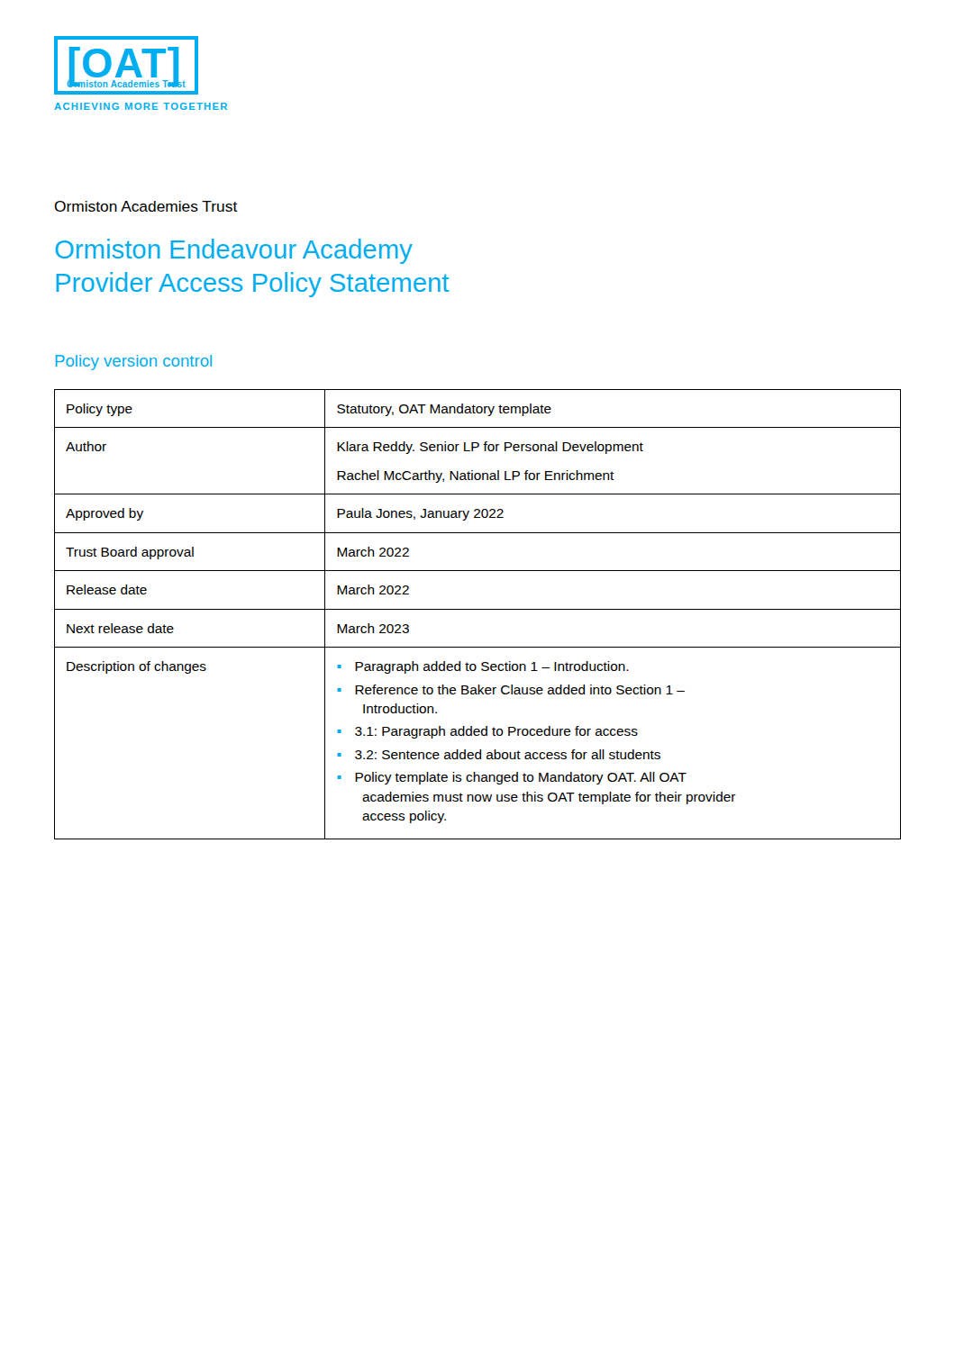[OAT] Ormiston Academies Trust
ACHIEVING MORE TOGETHER
Ormiston Academies Trust
Ormiston Endeavour Academy
Provider Access Policy Statement
Policy version control
| Policy type | Statutory, OAT Mandatory template |
| Author | Klara Reddy. Senior LP for Personal Development Rachel McCarthy, National LP for Enrichment |
| Approved by | Paula Jones, January 2022 |
| Trust Board approval | March 2022 |
| Release date | March 2022 |
| Next release date | March 2023 |
| Description of changes | Paragraph added to Section 1 – Introduction. Reference to the Baker Clause added into Section 1 – Introduction. 3.1: Paragraph added to Procedure for access 3.2: Sentence added about access for all students Policy template is changed to Mandatory OAT. All OAT academies must now use this OAT template for their provider access policy. |